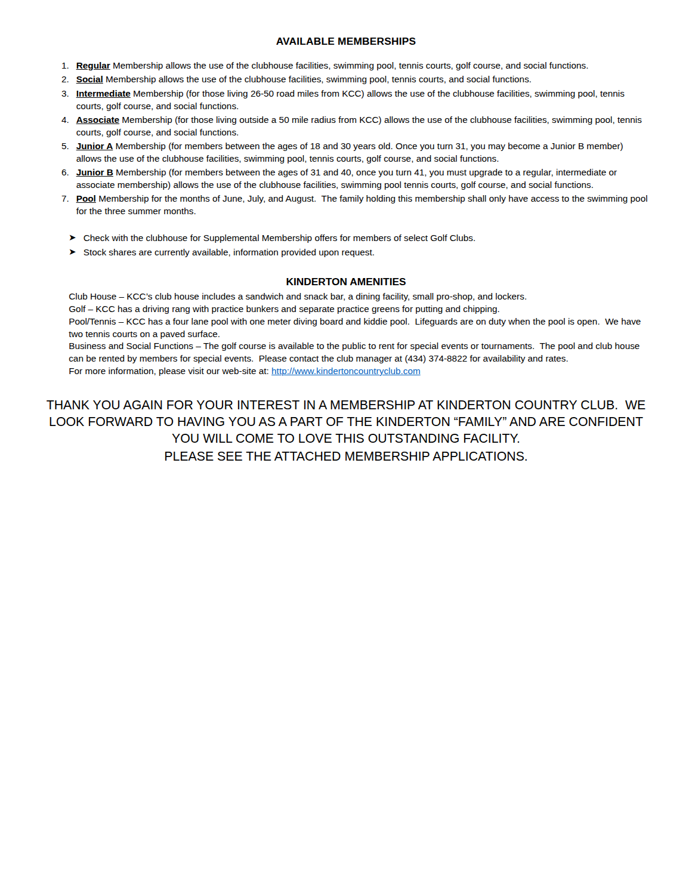AVAILABLE MEMBERSHIPS
Regular Membership allows the use of the clubhouse facilities, swimming pool, tennis courts, golf course, and social functions.
Social Membership allows the use of the clubhouse facilities, swimming pool, tennis courts, and social functions.
Intermediate Membership (for those living 26-50 road miles from KCC) allows the use of the clubhouse facilities, swimming pool, tennis courts, golf course, and social functions.
Associate Membership (for those living outside a 50 mile radius from KCC) allows the use of the clubhouse facilities, swimming pool, tennis courts, golf course, and social functions.
Junior A Membership (for members between the ages of 18 and 30 years old. Once you turn 31, you may become a Junior B member) allows the use of the clubhouse facilities, swimming pool, tennis courts, golf course, and social functions.
Junior B Membership (for members between the ages of 31 and 40, once you turn 41, you must upgrade to a regular, intermediate or associate membership) allows the use of the clubhouse facilities, swimming pool tennis courts, golf course, and social functions.
Pool Membership for the months of June, July, and August. The family holding this membership shall only have access to the swimming pool for the three summer months.
Check with the clubhouse for Supplemental Membership offers for members of select Golf Clubs.
Stock shares are currently available, information provided upon request.
KINDERTON AMENITIES
Club House – KCC’s club house includes a sandwich and snack bar, a dining facility, small pro-shop, and lockers.
Golf – KCC has a driving rang with practice bunkers and separate practice greens for putting and chipping.
Pool/Tennis – KCC has a four lane pool with one meter diving board and kiddie pool. Lifeguards are on duty when the pool is open. We have two tennis courts on a paved surface.
Business and Social Functions – The golf course is available to the public to rent for special events or tournaments. The pool and club house can be rented by members for special events. Please contact the club manager at (434) 374-8822 for availability and rates.
For more information, please visit our web-site at: http://www.kindertoncountryclub.com
THANK YOU AGAIN FOR YOUR INTEREST IN A MEMBERSHIP AT KINDERTON COUNTRY CLUB. WE LOOK FORWARD TO HAVING YOU AS A PART OF THE KINDERTON “FAMILY” AND ARE CONFIDENT YOU WILL COME TO LOVE THIS OUTSTANDING FACILITY. PLEASE SEE THE ATTACHED MEMBERSHIP APPLICATIONS.